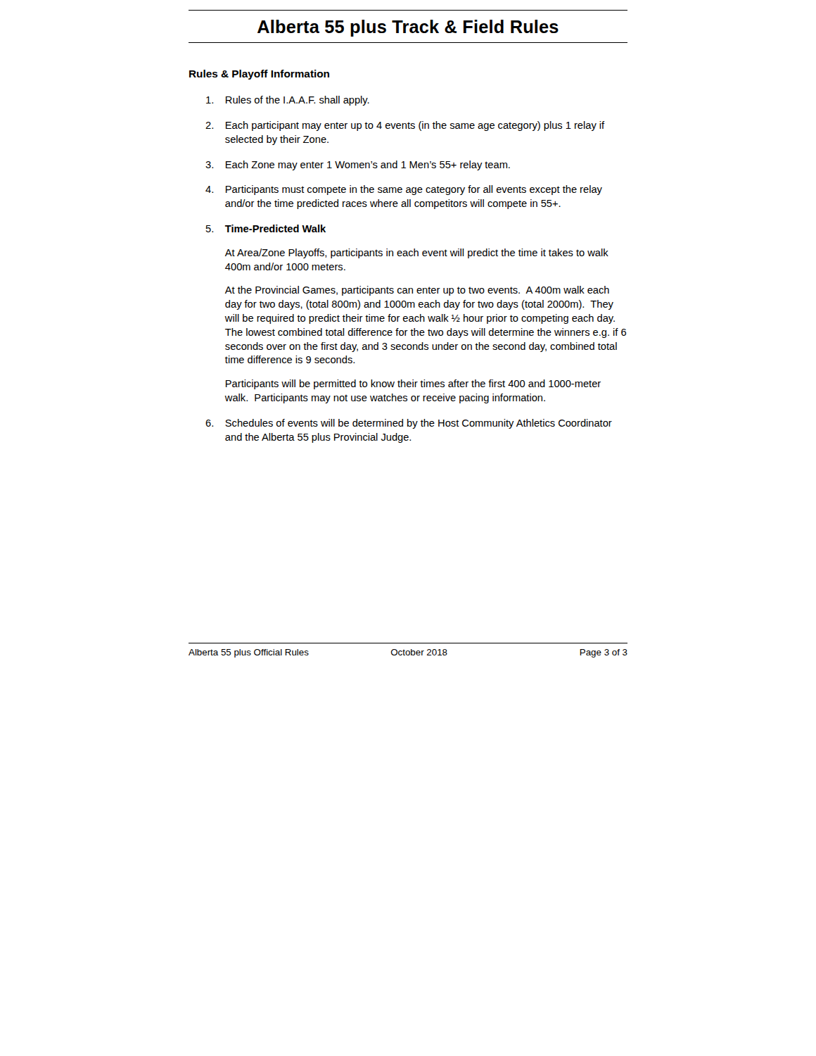Alberta 55 plus Track & Field Rules
Rules & Playoff Information
Rules of the I.A.A.F. shall apply.
Each participant may enter up to 4 events (in the same age category) plus 1 relay if selected by their Zone.
Each Zone may enter 1 Women’s and 1 Men’s 55+ relay team.
Participants must compete in the same age category for all events except the relay and/or the time predicted races where all competitors will compete in 55+.
Time-Predicted Walk
At Area/Zone Playoffs, participants in each event will predict the time it takes to walk 400m and/or 1000 meters.
At the Provincial Games, participants can enter up to two events. A 400m walk each day for two days, (total 800m) and 1000m each day for two days (total 2000m). They will be required to predict their time for each walk ½ hour prior to competing each day. The lowest combined total difference for the two days will determine the winners e.g. if 6 seconds over on the first day, and 3 seconds under on the second day, combined total time difference is 9 seconds.
Participants will be permitted to know their times after the first 400 and 1000-meter walk. Participants may not use watches or receive pacing information.
Schedules of events will be determined by the Host Community Athletics Coordinator and the Alberta 55 plus Provincial Judge.
| Alberta 55 plus Official Rules | October 2018 | Page 3 of 3 |